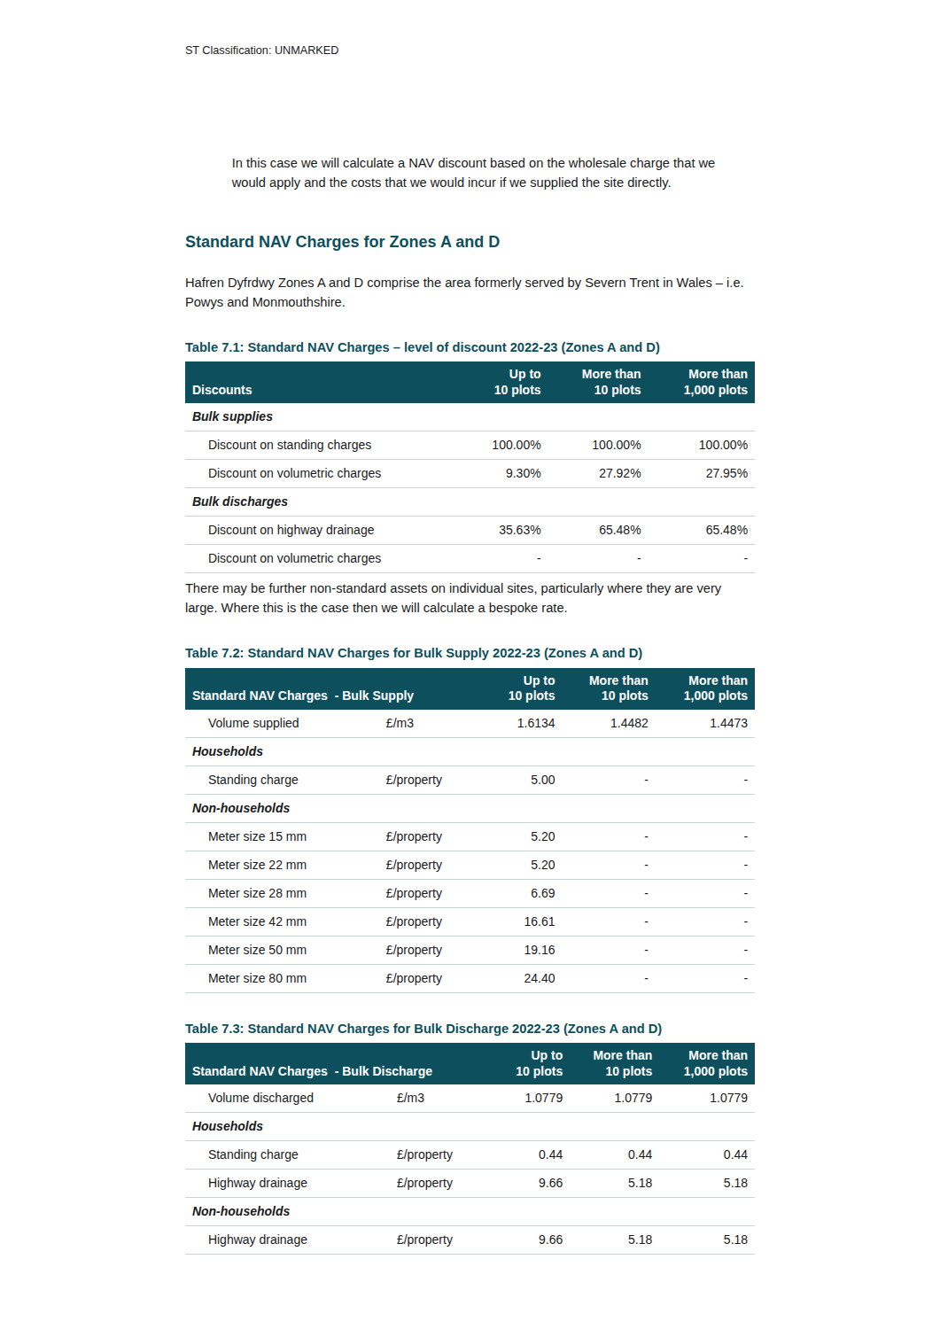ST Classification: UNMARKED
In this case we will calculate a NAV discount based on the wholesale charge that we would apply and the costs that we would incur if we supplied the site directly.
Standard NAV Charges for Zones A and D
Hafren Dyfrdwy Zones A and D comprise the area formerly served by Severn Trent in Wales – i.e. Powys and Monmouthshire.
Table 7.1: Standard NAV Charges – level of discount 2022-23 (Zones A and D)
| Discounts | Up to 10 plots | More than 10 plots | More than 1,000 plots |
| --- | --- | --- | --- |
| Bulk supplies |
| Discount on standing charges | 100.00% | 100.00% | 100.00% |
| Discount on volumetric charges | 9.30% | 27.92% | 27.95% |
| Bulk discharges |
| Discount on highway drainage | 35.63% | 65.48% | 65.48% |
| Discount on volumetric charges | - | - | - |
There may be further non-standard assets on individual sites, particularly where they are very large. Where this is the case then we will calculate a bespoke rate.
Table 7.2: Standard NAV Charges for Bulk Supply 2022-23 (Zones A and D)
| Standard NAV Charges - Bulk Supply | Up to 10 plots | More than 10 plots | More than 1,000 plots |
| --- | --- | --- | --- |
| Volume supplied | £/m3 | 1.6134 | 1.4482 | 1.4473 |
| Households |
| Standing charge | £/property | 5.00 | - | - |
| Non-households |
| Meter size 15 mm | £/property | 5.20 | - | - |
| Meter size 22 mm | £/property | 5.20 | - | - |
| Meter size 28 mm | £/property | 6.69 | - | - |
| Meter size 42 mm | £/property | 16.61 | - | - |
| Meter size 50 mm | £/property | 19.16 | - | - |
| Meter size 80 mm | £/property | 24.40 | - | - |
Table 7.3: Standard NAV Charges for Bulk Discharge 2022-23 (Zones A and D)
| Standard NAV Charges - Bulk Discharge | Up to 10 plots | More than 10 plots | More than 1,000 plots |
| --- | --- | --- | --- |
| Volume discharged | £/m3 | 1.0779 | 1.0779 | 1.0779 |
| Households |
| Standing charge | £/property | 0.44 | 0.44 | 0.44 |
| Highway drainage | £/property | 9.66 | 5.18 | 5.18 |
| Non-households |
| Highway drainage | £/property | 9.66 | 5.18 | 5.18 |